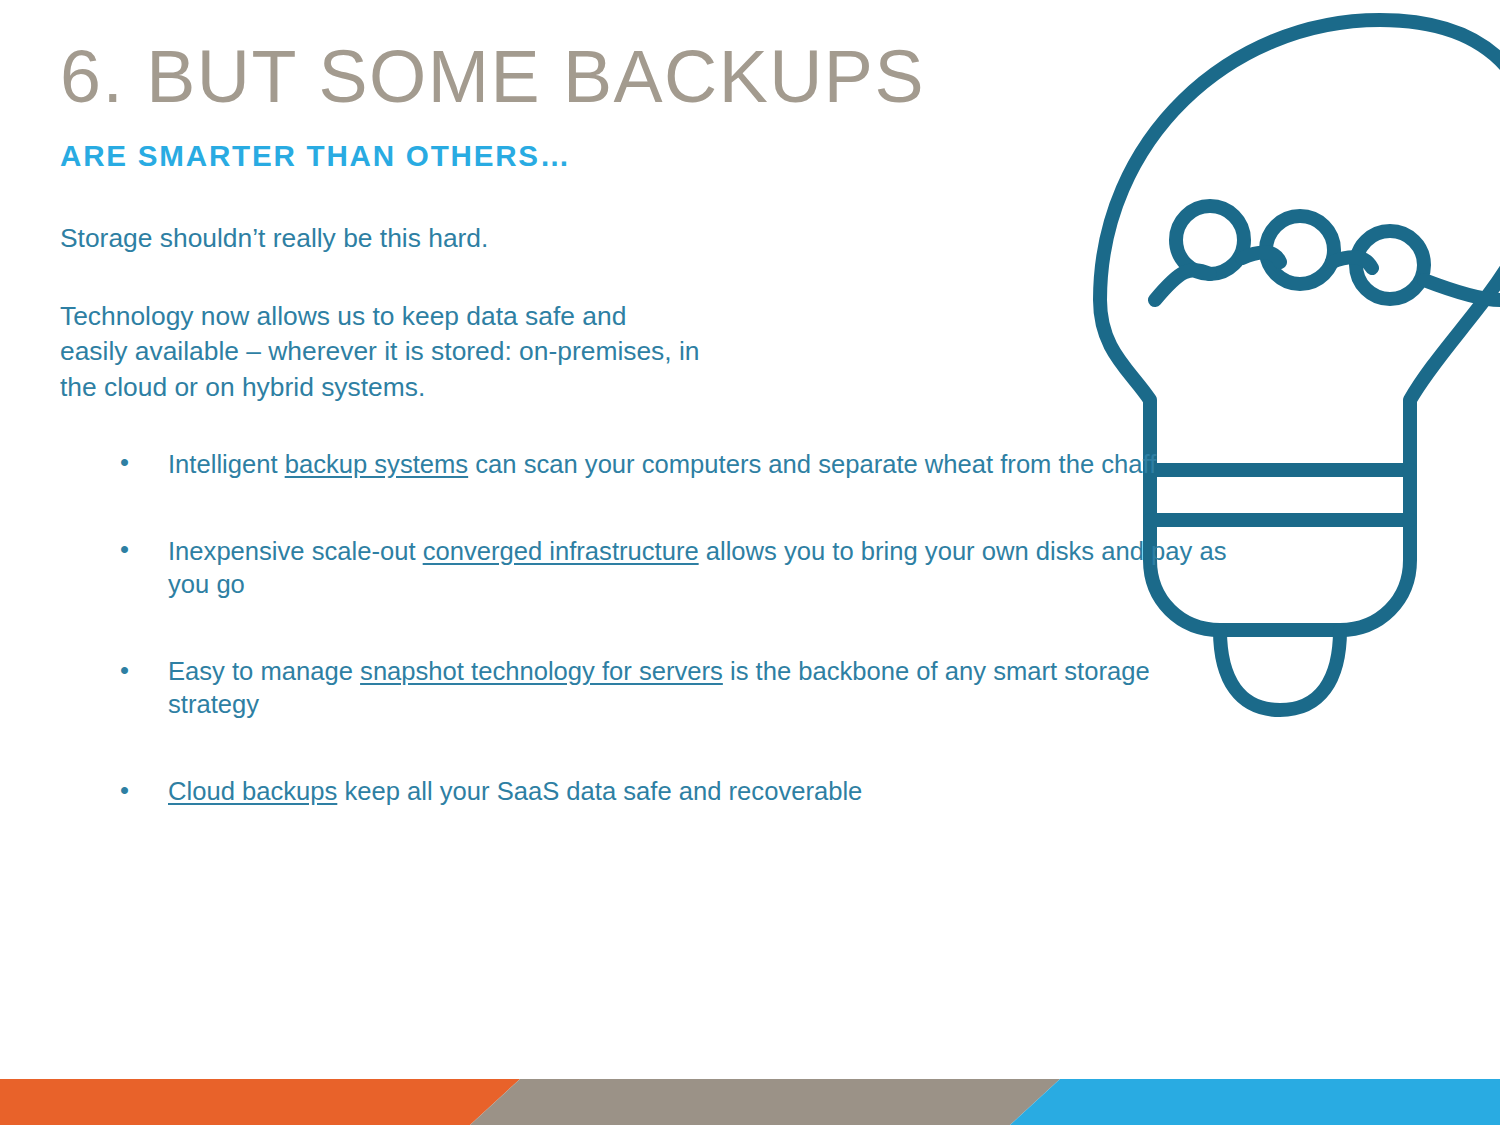6. But some backups
Are smarter than others…
Storage shouldn’t really be this hard.
Technology now allows us to keep data safe and easily available – wherever it is stored: on-premises, in the cloud or on hybrid systems.
Intelligent backup systems can scan your computers and separate wheat from the chaff
Inexpensive scale-out converged infrastructure allows you to bring your own disks and pay as you go
Easy to manage snapshot technology for servers is the backbone of any smart storage strategy
Cloud backups keep all your SaaS data safe and recoverable